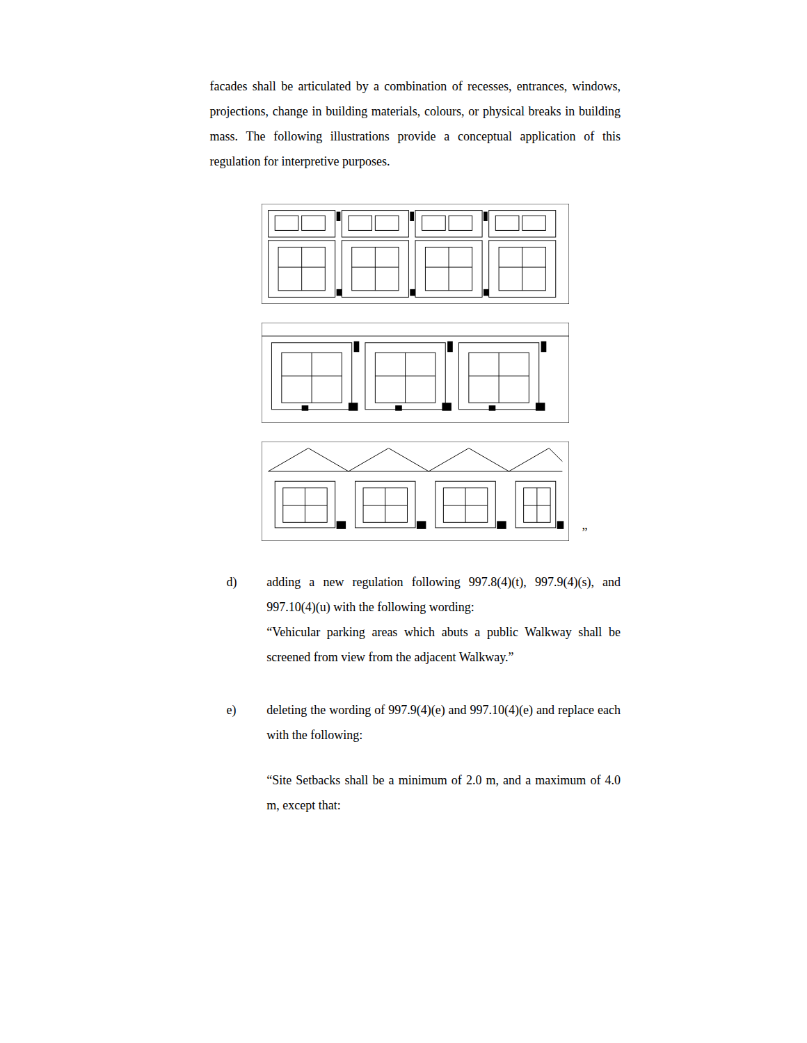facades shall be articulated by a combination of recesses, entrances, windows, projections, change in building materials, colours, or physical breaks in building mass. The following illustrations provide a conceptual application of this regulation for interpretive purposes.
”
d)
adding a new regulation following 997.8(4)(t), 997.9(4)(s), and 997.10(4)(u) with the following wording:
“Vehicular parking areas which abuts a public Walkway shall be screened from view from the adjacent Walkway.”
e)
deleting the wording of 997.9(4)(e) and 997.10(4)(e) and replace each with the following:
“Site Setbacks shall be a minimum of 2.0 m, and a maximum of 4.0 m, except that: